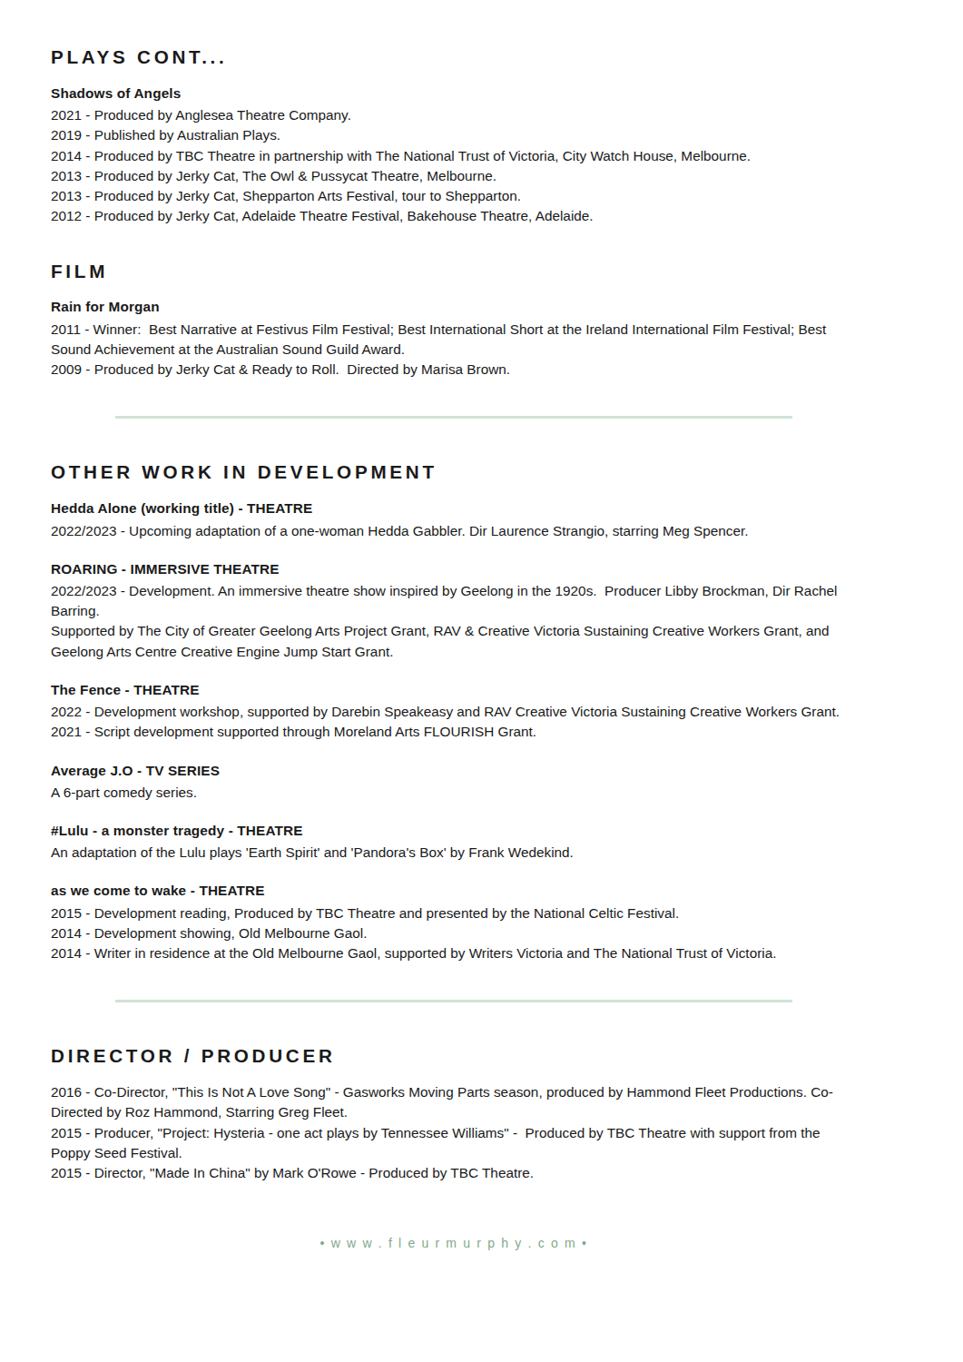Plays cont...
Shadows of Angels
2021 - Produced by Anglesea Theatre Company.
2019 - Published by Australian Plays.
2014 - Produced by TBC Theatre in partnership with The National Trust of Victoria, City Watch House, Melbourne.
2013 - Produced by Jerky Cat, The Owl & Pussycat Theatre, Melbourne.
2013 - Produced by Jerky Cat, Shepparton Arts Festival, tour to Shepparton.
2012 - Produced by Jerky Cat, Adelaide Theatre Festival, Bakehouse Theatre, Adelaide.
Film
Rain for Morgan
2011 - Winner: Best Narrative at Festivus Film Festival; Best International Short at the Ireland International Film Festival; Best Sound Achievement at the Australian Sound Guild Award.
2009 - Produced by Jerky Cat & Ready to Roll. Directed by Marisa Brown.
Other Work in Development
Hedda Alone (working title) - THEATRE
2022/2023 - Upcoming adaptation of a one-woman Hedda Gabbler. Dir Laurence Strangio, starring Meg Spencer.
ROARING - IMMERSIVE THEATRE
2022/2023 - Development. An immersive theatre show inspired by Geelong in the 1920s. Producer Libby Brockman, Dir Rachel Barring.
Supported by The City of Greater Geelong Arts Project Grant, RAV & Creative Victoria Sustaining Creative Workers Grant, and Geelong Arts Centre Creative Engine Jump Start Grant.
The Fence - THEATRE
2022 - Development workshop, supported by Darebin Speakeasy and RAV Creative Victoria Sustaining Creative Workers Grant.
2021 - Script development supported through Moreland Arts FLOURISH Grant.
Average J.O - TV SERIES
A 6-part comedy series.
#Lulu - a monster tragedy - THEATRE
An adaptation of the Lulu plays 'Earth Spirit' and 'Pandora's Box' by Frank Wedekind.
as we come to wake - THEATRE
2015 - Development reading, Produced by TBC Theatre and presented by the National Celtic Festival.
2014 - Development showing, Old Melbourne Gaol.
2014 - Writer in residence at the Old Melbourne Gaol, supported by Writers Victoria and The National Trust of Victoria.
Director / Producer
2016 - Co-Director, "This Is Not A Love Song" - Gasworks Moving Parts season, produced by Hammond Fleet Productions. Co-Directed by Roz Hammond, Starring Greg Fleet.
2015 - Producer, "Project: Hysteria - one act plays by Tennessee Williams" - Produced by TBC Theatre with support from the Poppy Seed Festival.
2015 - Director, "Made In China" by Mark O'Rowe - Produced by TBC Theatre.
• w w w . f l e u r m u r p h y . c o m •